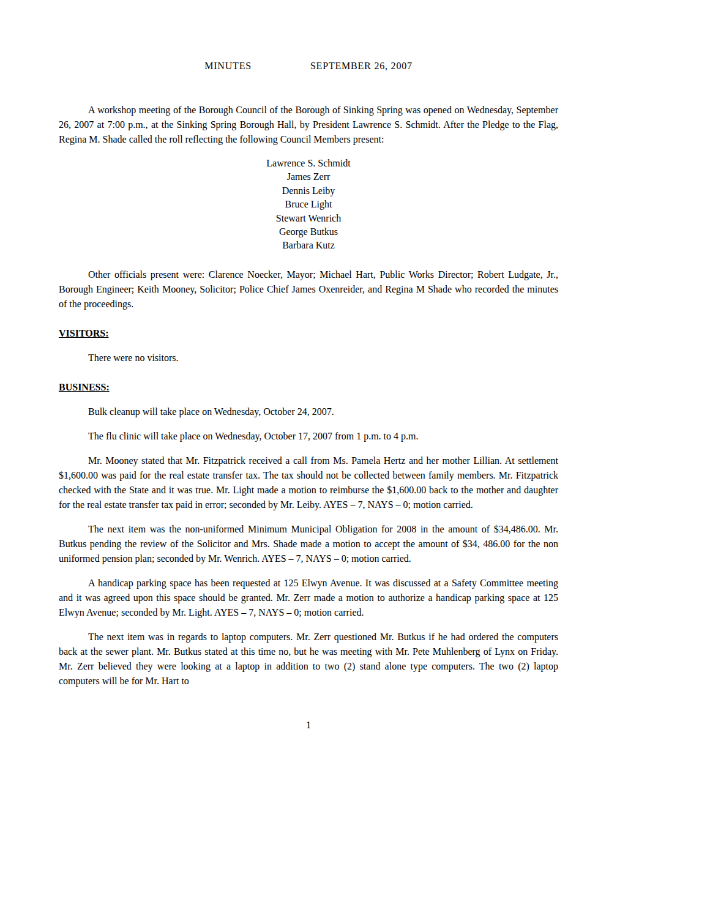MINUTES SEPTEMBER 26, 2007
A workshop meeting of the Borough Council of the Borough of Sinking Spring was opened on Wednesday, September 26, 2007 at 7:00 p.m., at the Sinking Spring Borough Hall, by President Lawrence S. Schmidt. After the Pledge to the Flag, Regina M. Shade called the roll reflecting the following Council Members present:
Lawrence S. Schmidt
James Zerr
Dennis Leiby
Bruce Light
Stewart Wenrich
George Butkus
Barbara Kutz
Other officials present were: Clarence Noecker, Mayor; Michael Hart, Public Works Director; Robert Ludgate, Jr., Borough Engineer; Keith Mooney, Solicitor; Police Chief James Oxenreider, and Regina M Shade who recorded the minutes of the proceedings.
Visitors:
There were no visitors.
Business:
Bulk cleanup will take place on Wednesday, October 24, 2007.
The flu clinic will take place on Wednesday, October 17, 2007 from 1 p.m. to 4 p.m.
Mr. Mooney stated that Mr. Fitzpatrick received a call from Ms. Pamela Hertz and her mother Lillian. At settlement $1,600.00 was paid for the real estate transfer tax. The tax should not be collected between family members. Mr. Fitzpatrick checked with the State and it was true. Mr. Light made a motion to reimburse the $1,600.00 back to the mother and daughter for the real estate transfer tax paid in error; seconded by Mr. Leiby. AYES – 7, NAYS – 0; motion carried.
The next item was the non-uniformed Minimum Municipal Obligation for 2008 in the amount of $34,486.00. Mr. Butkus pending the review of the Solicitor and Mrs. Shade made a motion to accept the amount of $34, 486.00 for the non uniformed pension plan; seconded by Mr. Wenrich. AYES – 7, NAYS – 0; motion carried.
A handicap parking space has been requested at 125 Elwyn Avenue. It was discussed at a Safety Committee meeting and it was agreed upon this space should be granted. Mr. Zerr made a motion to authorize a handicap parking space at 125 Elwyn Avenue; seconded by Mr. Light. AYES – 7, NAYS – 0; motion carried.
The next item was in regards to laptop computers. Mr. Zerr questioned Mr. Butkus if he had ordered the computers back at the sewer plant. Mr. Butkus stated at this time no, but he was meeting with Mr. Pete Muhlenberg of Lynx on Friday. Mr. Zerr believed they were looking at a laptop in addition to two (2) stand alone type computers. The two (2) laptop computers will be for Mr. Hart to
1